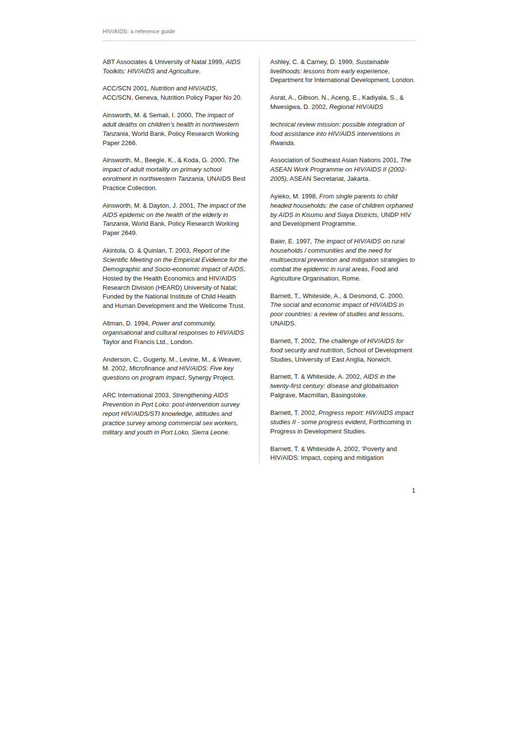HIV/AIDS: a reference guide
ABT Associates & University of Natal 1999, AIDS Toolkits: HIV/AIDS and Agriculture.
ACC/SCN 2001, Nutrition and HIV/AIDS, ACC/SCN, Geneva, Nutrition Policy Paper No 20.
Ainsworth, M. & Semali, I. 2000, The impact of adult deaths on children’s health in northwestern Tanzania, World Bank, Policy Research Working Paper 2266.
Ainsworth, M., Beegle, K., & Koda, G. 2000, The impact of adult mortality on primary school enrolment in northwestern Tanzania, UNAIDS Best Practice Collection.
Ainsworth, M. & Dayton, J. 2001, The impact of the AIDS epidemic on the health of the elderly in Tanzania, World Bank, Policy Research Working Paper 2649.
Akintola, O. & Quinlan, T. 2003, Report of the Scientific Meeting on the Empirical Evidence for the Demographic and Socio-economic impact of AIDS, Hosted by the Health Economics and HIV/AIDS Research Division (HEARD) University of Natal; Funded by the National Institute of Child Health and Human Development and the Wellcome Trust.
Altman, D. 1994, Power and community, organisational and cultural responses to HIV/AIDS Taylor and Francis Ltd., London.
Anderson, C., Gugerty, M., Levine, M., & Weaver, M. 2002, Microfinance and HIV/AIDS: Five key questions on program impact, Synergy Project.
ARC International 2003, Strengthening AIDS Prevention in Port Loko: post-intervention survey report HIV/AIDS/STI knowledge, attitudes and practice survey among commercial sex workers, military and youth in Port Loko, Sierra Leone.
Ashley, C. & Carney, D. 1999, Sustainable livelihoods: lessons from early experience, Department for International Development, London.
Asrat, A., Gibson, N., Aceng, E., Kadiyala, S., & Mwesigwa, D. 2002, Regional HIV/AIDS
technical review mission: possible integration of food assistance into HIV/AIDS interventions in Rwanda.
Association of Southeast Asian Nations 2001, The ASEAN Work Programme on HIV/AIDS II (2002-2005), ASEAN Secretariat, Jakarta.
Ayieko, M. 1998, From single parents to child headed households: the case of children orphaned by AIDS in Kisumu and Siaya Districts, UNDP HIV and Development Programme.
Baier, E. 1997, The impact of HIV/AIDS on rural households / communities and the need for multisectoral prevention and mitigation strategies to combat the epidemic in rural areas, Food and Agriculture Organisation, Rome.
Barnett, T., Whiteside, A., & Desmond, C. 2000, The social and economic impact of HIV/AIDS in poor countries: a review of studies and lessons, UNAIDS.
Barnett, T. 2002, The challenge of HIV/AIDS for food security and nutrition, School of Development Studies, University of East Anglia, Norwich.
Barnett, T. & Whiteside, A. 2002, AIDS in the twenty-first century: disease and globalisation Palgrave, Macmillan, Basingstoke.
Barnett, T. 2002, Progress report: HIV/AIDS impact studies II - some progress evident, Forthcoming in Progress in Development Studies.
Barnett, T. & Whiteside A. 2002, ‘Poverty and HIV/AIDS: Impact, coping and mitigation
1